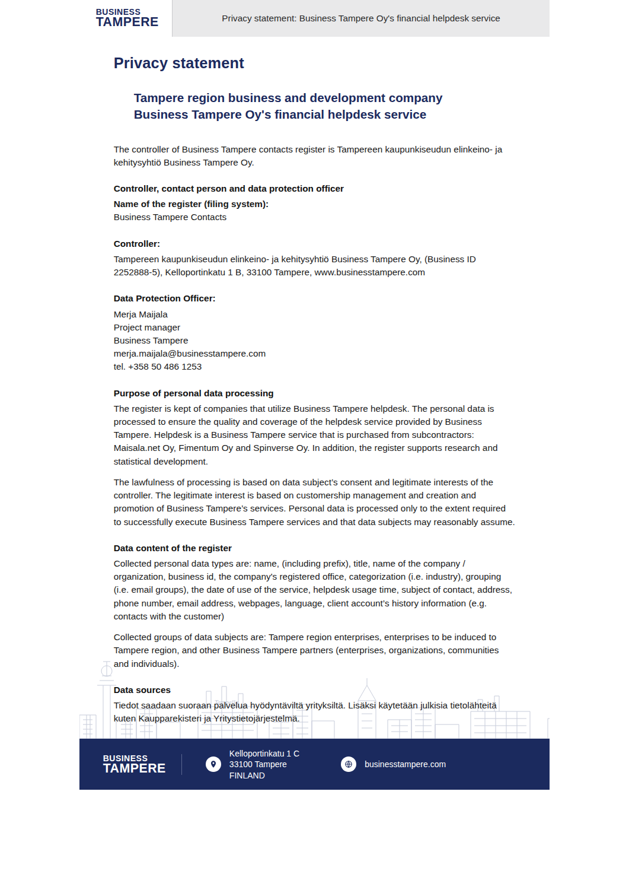BUSINESS TAMPERE
Privacy statement: Business Tampere Oy's financial helpdesk service
Privacy statement
Tampere region business and development company
Business Tampere Oy's financial helpdesk service
The controller of Business Tampere contacts register is Tampereen kaupunkiseudun elinkeino- ja kehitysyhtiö Business Tampere Oy.
Controller, contact person and data protection officer
Name of the register (filing system):
Business Tampere Contacts
Controller:
Tampereen kaupunkiseudun elinkeino- ja kehitysyhtiö Business Tampere Oy, (Business ID 2252888-5), Kelloportinkatu 1 B, 33100 Tampere, www.businesstampere.com
Data Protection Officer:
Merja Maijala
Project manager
Business Tampere
merja.maijala@businesstampere.com
tel. +358 50 486 1253
Purpose of personal data processing
The register is kept of companies that utilize Business Tampere helpdesk. The personal data is processed to ensure the quality and coverage of the helpdesk service provided by Business Tampere. Helpdesk is a Business Tampere service that is purchased from subcontractors: Maisala.net Oy, Fimentum Oy and Spinverse Oy. In addition, the register supports research and statistical development.
The lawfulness of processing is based on data subject’s consent and legitimate interests of the controller. The legitimate interest is based on customership management and creation and promotion of Business Tampere’s services. Personal data is processed only to the extent required to successfully execute Business Tampere services and that data subjects may reasonably assume.
Data content of the register
Collected personal data types are: name, (including prefix), title, name of the company / organization, business id, the company's registered office, categorization (i.e. industry), grouping (i.e. email groups), the date of use of the service, helpdesk usage time, subject of contact, address, phone number, email address, webpages, language, client account’s history information (e.g. contacts with the customer)
Collected groups of data subjects are: Tampere region enterprises, enterprises to be induced to Tampere region, and other Business Tampere partners (enterprises, organizations, communities and individuals).
Data sources
Tiedot saadaan suoraan palvelua hyödyntäviltä yrityksiltä. Lisäksi käytetään julkisia tietolähteitä kuten Kaupparekisteri ja Yritystietojärjestelmä.
Tampella
BUSINESS TAMPERE
Kelloportinkatu 1 C
33100 Tampere
FINLAND
businesstampere.com